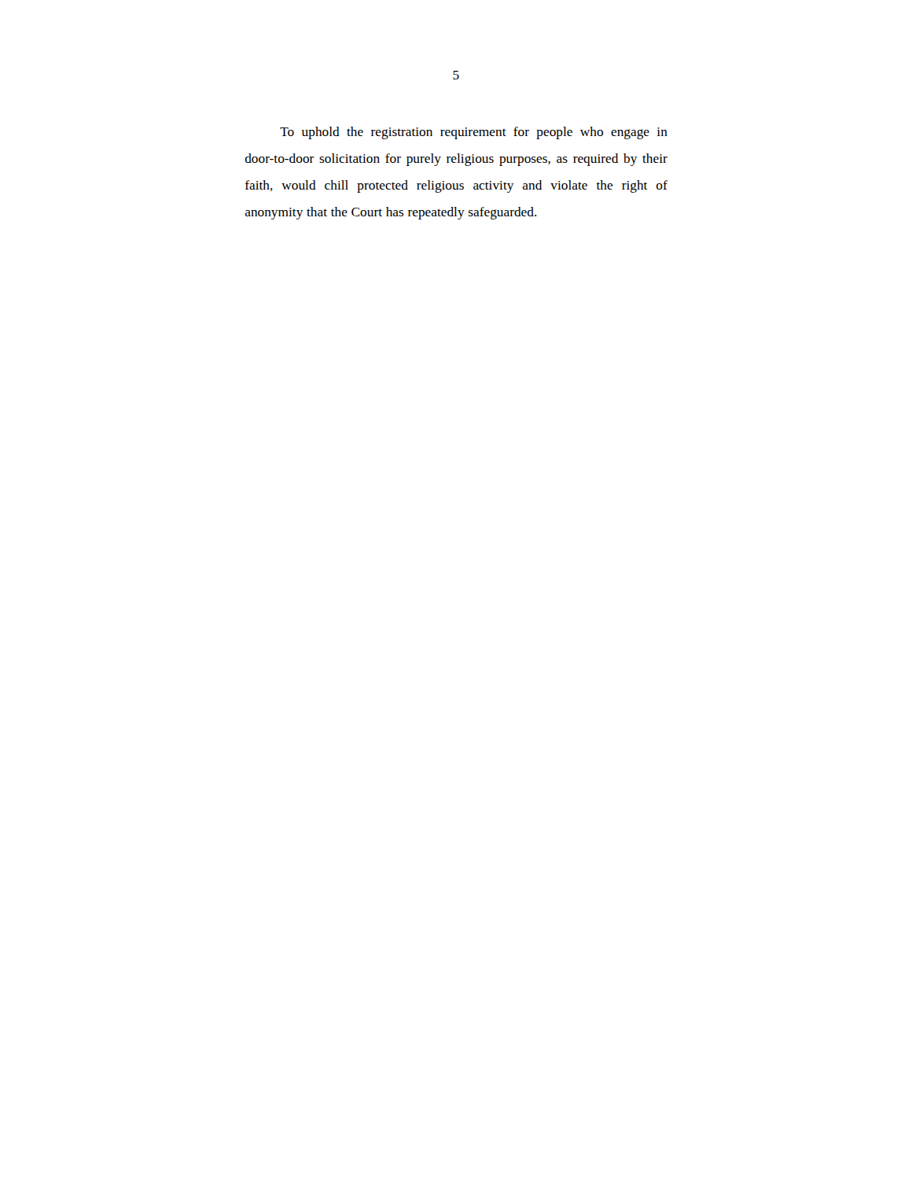5
To uphold the registration requirement for people who engage in door-to-door solicitation for purely religious purposes, as required by their faith, would chill protected religious activity and violate the right of anonymity that the Court has repeatedly safeguarded.